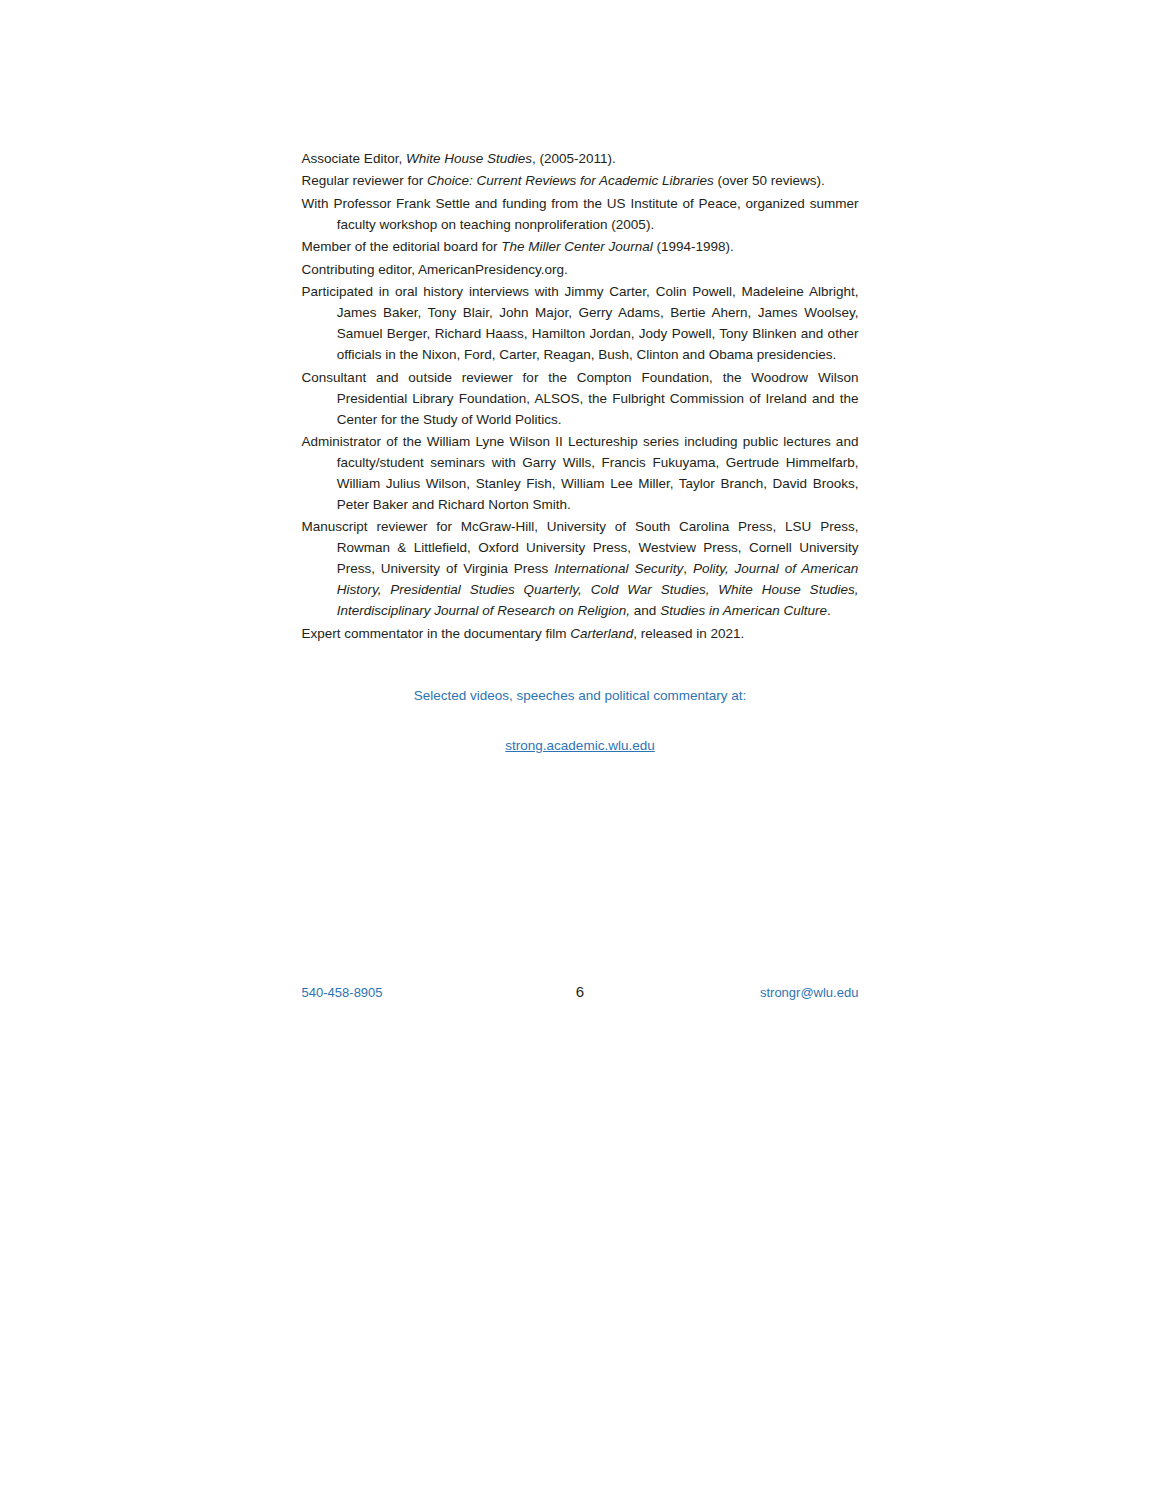Associate Editor, White House Studies, (2005-2011).
Regular reviewer for Choice: Current Reviews for Academic Libraries (over 50 reviews).
With Professor Frank Settle and funding from the US Institute of Peace, organized summer faculty workshop on teaching nonproliferation (2005).
Member of the editorial board for The Miller Center Journal (1994-1998).
Contributing editor, AmericanPresidency.org.
Participated in oral history interviews with Jimmy Carter, Colin Powell, Madeleine Albright, James Baker, Tony Blair, John Major, Gerry Adams, Bertie Ahern, James Woolsey, Samuel Berger, Richard Haass, Hamilton Jordan, Jody Powell, Tony Blinken and other officials in the Nixon, Ford, Carter, Reagan, Bush, Clinton and Obama presidencies.
Consultant and outside reviewer for the Compton Foundation, the Woodrow Wilson Presidential Library Foundation, ALSOS, the Fulbright Commission of Ireland and the Center for the Study of World Politics.
Administrator of the William Lyne Wilson II Lectureship series including public lectures and faculty/student seminars with Garry Wills, Francis Fukuyama, Gertrude Himmelfarb, William Julius Wilson, Stanley Fish, William Lee Miller, Taylor Branch, David Brooks, Peter Baker and Richard Norton Smith.
Manuscript reviewer for McGraw-Hill, University of South Carolina Press, LSU Press, Rowman & Littlefield, Oxford University Press, Westview Press, Cornell University Press, University of Virginia Press International Security, Polity, Journal of American History, Presidential Studies Quarterly, Cold War Studies, White House Studies, Interdisciplinary Journal of Research on Religion, and Studies in American Culture.
Expert commentator in the documentary film Carterland, released in 2021.
Selected videos, speeches and political commentary at:
strong.academic.wlu.edu
540-458-8905
6
strongr@wlu.edu